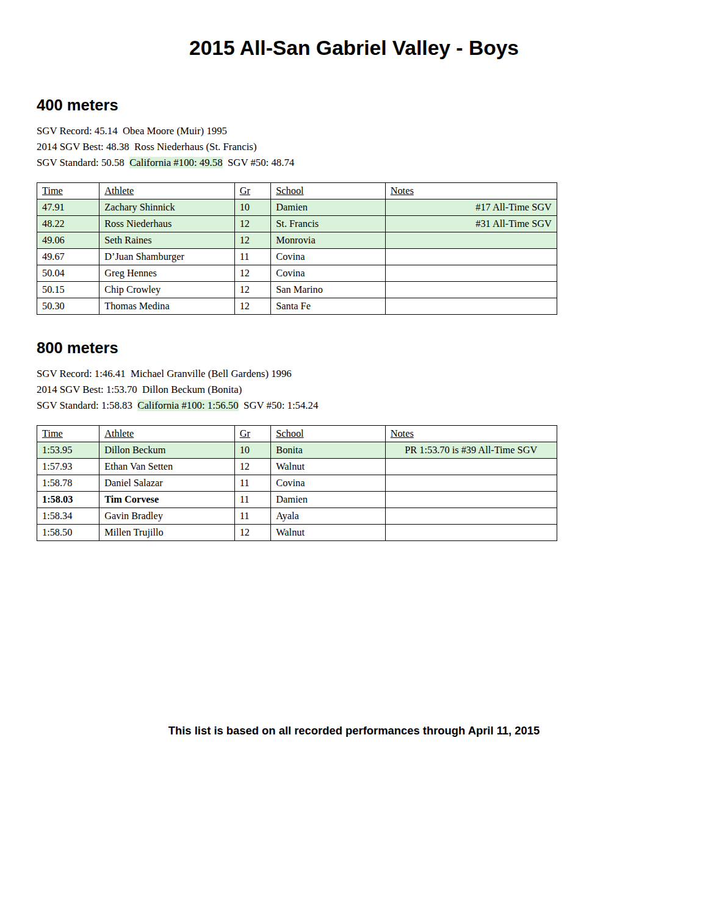2015 All-San Gabriel Valley - Boys
400 meters
SGV Record: 45.14 Obea Moore (Muir) 1995
2014 SGV Best: 48.38 Ross Niederhaus (St. Francis)
SGV Standard: 50.58 California #100: 49.58 SGV #50: 48.74
| Time | Athlete | Gr | School | Notes |
| --- | --- | --- | --- | --- |
| 47.91 | Zachary Shinnick | 10 | Damien | #17 All-Time SGV |
| 48.22 | Ross Niederhaus | 12 | St. Francis | #31 All-Time SGV |
| 49.06 | Seth Raines | 12 | Monrovia | |
| 49.67 | D’Juan Shamburger | 11 | Covina | |
| 50.04 | Greg Hennes | 12 | Covina | |
| 50.15 | Chip Crowley | 12 | San Marino | |
| 50.30 | Thomas Medina | 12 | Santa Fe | |
800 meters
SGV Record: 1:46.41 Michael Granville (Bell Gardens) 1996
2014 SGV Best: 1:53.70 Dillon Beckum (Bonita)
SGV Standard: 1:58.83 California #100: 1:56.50 SGV #50: 1:54.24
| Time | Athlete | Gr | School | Notes |
| --- | --- | --- | --- | --- |
| 1:53.95 | Dillon Beckum | 10 | Bonita | PR 1:53.70 is #39 All-Time SGV |
| 1:57.93 | Ethan Van Setten | 12 | Walnut | |
| 1:58.78 | Daniel Salazar | 11 | Covina | |
| 1:58.03 | Tim Corvese | 11 | Damien | |
| 1:58.34 | Gavin Bradley | 11 | Ayala | |
| 1:58.50 | Millen Trujillo | 12 | Walnut | |
This list is based on all recorded performances through April 11, 2015